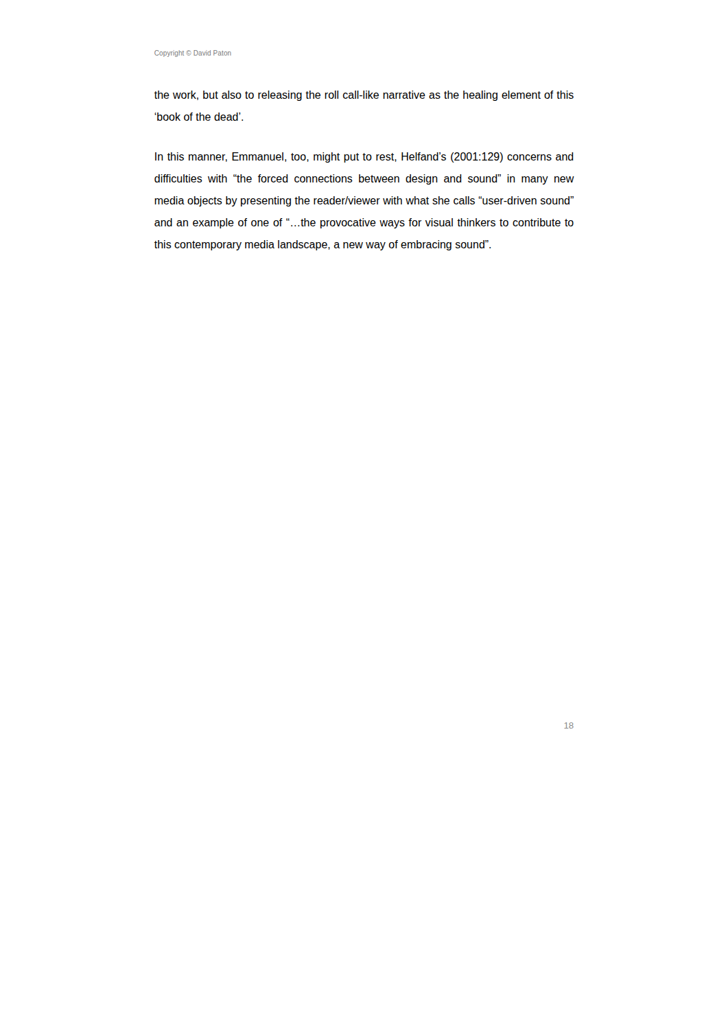Copyright © David Paton
the work, but also to releasing the roll call-like narrative as the healing element of this ‘book of the dead’.
In this manner, Emmanuel, too, might put to rest, Helfand’s (2001:129) concerns and difficulties with “the forced connections between design and sound” in many new media objects by presenting the reader/viewer with what she calls “user-driven sound” and an example of one of “…the provocative ways for visual thinkers to contribute to this contemporary media landscape, a new way of embracing sound”.
18